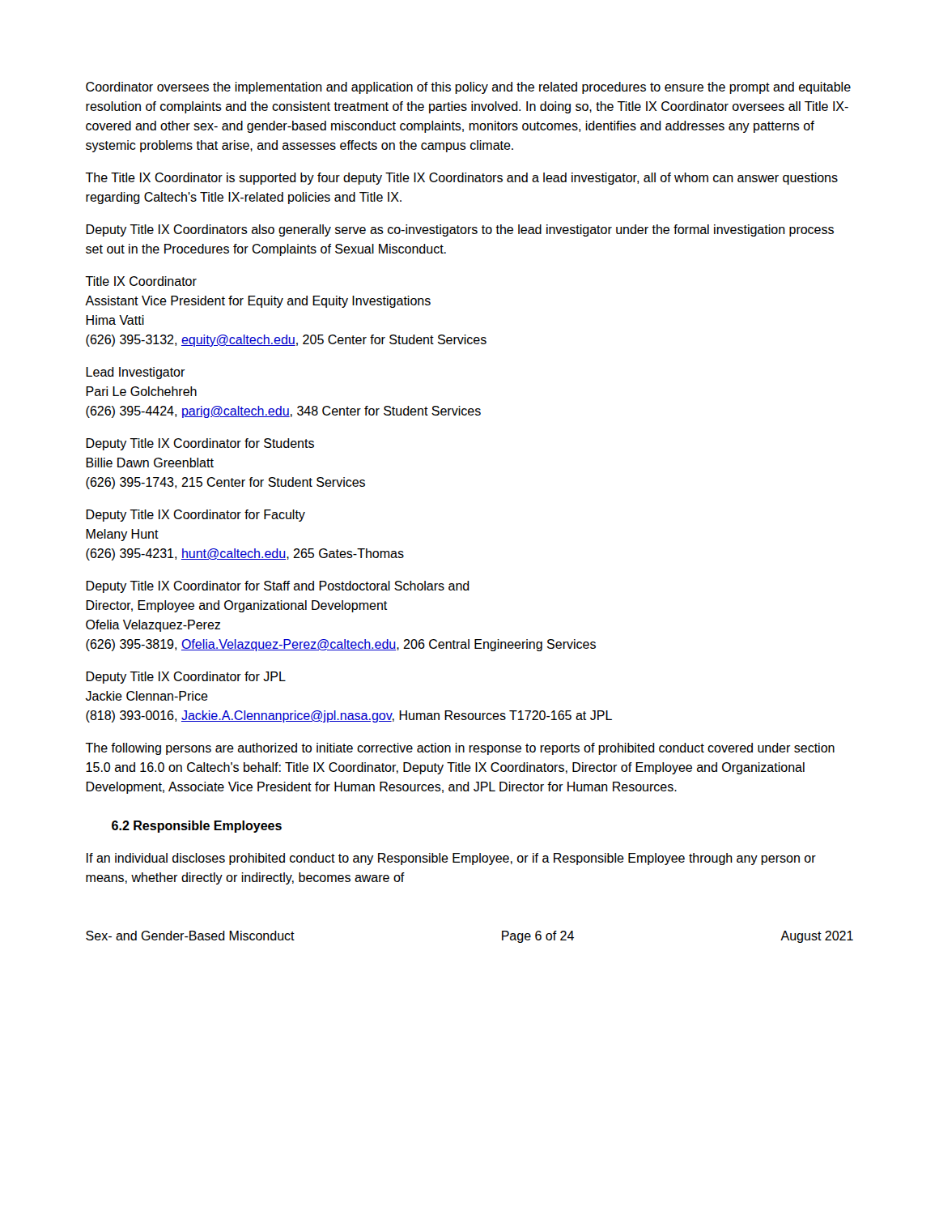Coordinator oversees the implementation and application of this policy and the related procedures to ensure the prompt and equitable resolution of complaints and the consistent treatment of the parties involved. In doing so, the Title IX Coordinator oversees all Title IX-covered and other sex- and gender-based misconduct complaints, monitors outcomes, identifies and addresses any patterns of systemic problems that arise, and assesses effects on the campus climate.
The Title IX Coordinator is supported by four deputy Title IX Coordinators and a lead investigator, all of whom can answer questions regarding Caltech's Title IX-related policies and Title IX.
Deputy Title IX Coordinators also generally serve as co-investigators to the lead investigator under the formal investigation process set out in the Procedures for Complaints of Sexual Misconduct.
Title IX Coordinator
Assistant Vice President for Equity and Equity Investigations
Hima Vatti
(626) 395-3132, equity@caltech.edu, 205 Center for Student Services
Lead Investigator
Pari Le Golchehreh
(626) 395-4424, parig@caltech.edu, 348 Center for Student Services
Deputy Title IX Coordinator for Students
Billie Dawn Greenblatt
(626) 395-1743, 215 Center for Student Services
Deputy Title IX Coordinator for Faculty
Melany Hunt
(626) 395-4231, hunt@caltech.edu, 265 Gates-Thomas
Deputy Title IX Coordinator for Staff and Postdoctoral Scholars and
Director, Employee and Organizational Development
Ofelia Velazquez-Perez
(626) 395-3819, Ofelia.Velazquez-Perez@caltech.edu, 206 Central Engineering Services
Deputy Title IX Coordinator for JPL
Jackie Clennan-Price
(818) 393-0016, Jackie.A.Clennanprice@jpl.nasa.gov, Human Resources T1720-165 at JPL
The following persons are authorized to initiate corrective action in response to reports of prohibited conduct covered under section 15.0 and 16.0 on Caltech's behalf: Title IX Coordinator, Deputy Title IX Coordinators, Director of Employee and Organizational Development, Associate Vice President for Human Resources, and JPL Director for Human Resources.
6.2 Responsible Employees
If an individual discloses prohibited conduct to any Responsible Employee, or if a Responsible Employee through any person or means, whether directly or indirectly, becomes aware of
Sex- and Gender-Based Misconduct Page 6 of 24 August 2021